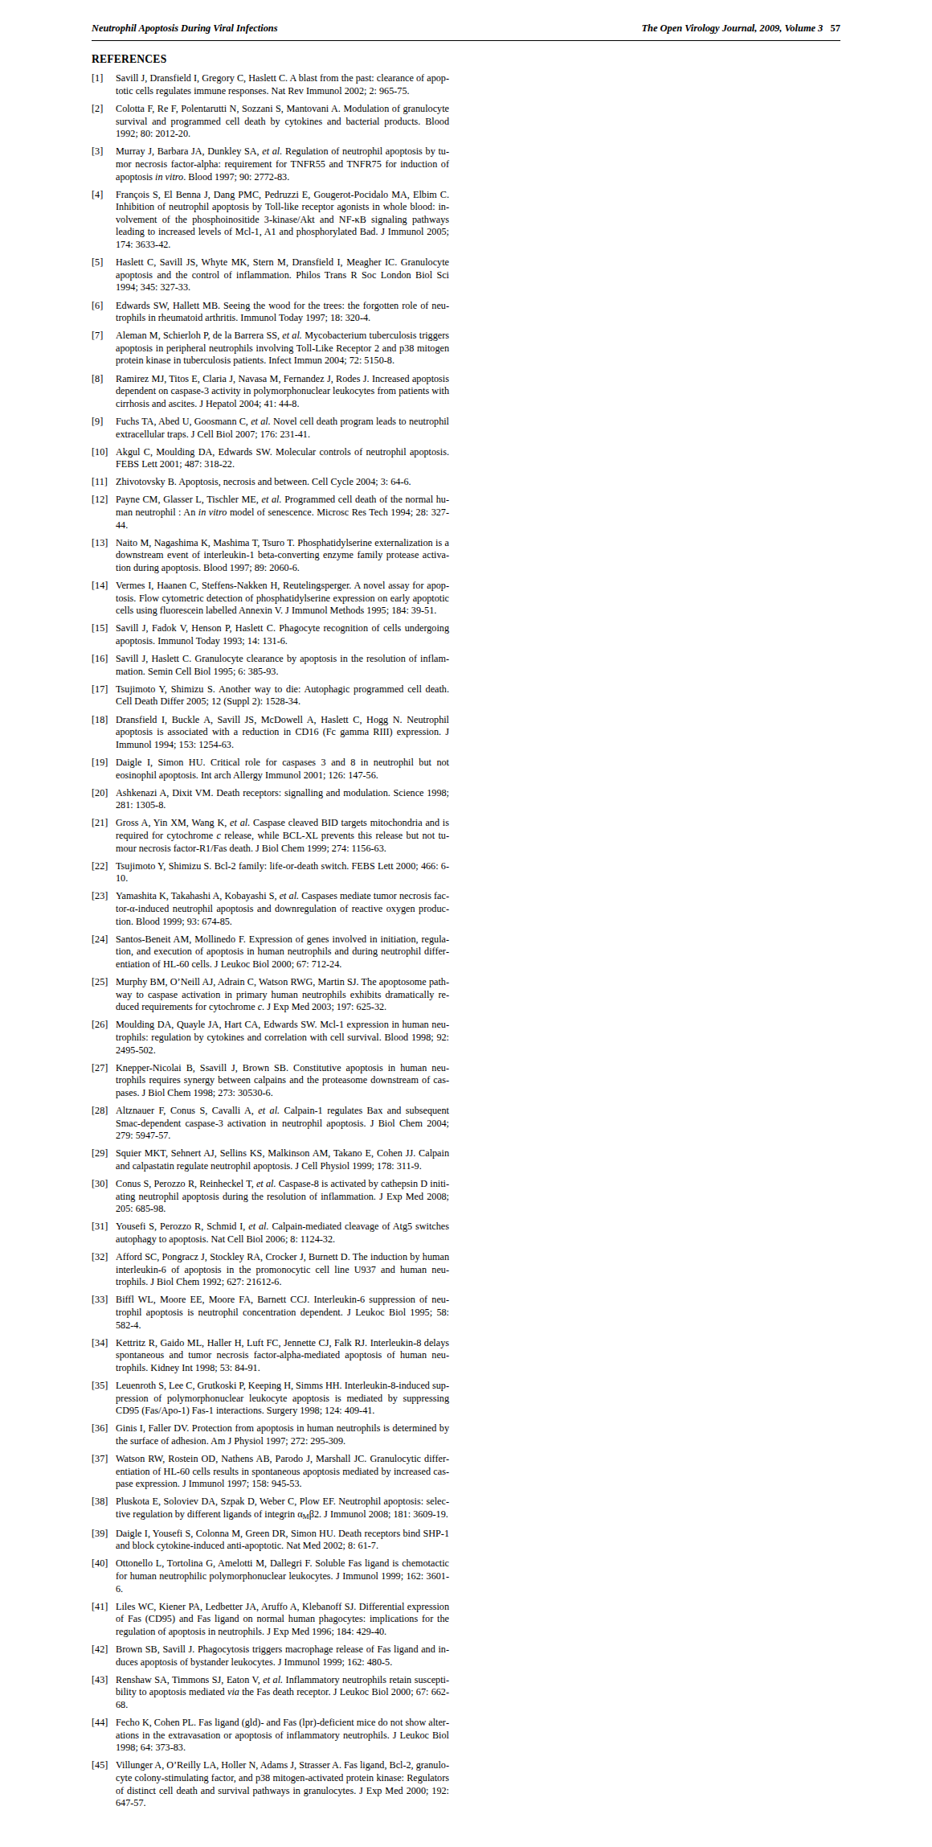Neutrophil Apoptosis During Viral Infections
The Open Virology Journal, 2009, Volume 3 57
REFERENCES
[1] Savill J, Dransfield I, Gregory C, Haslett C. A blast from the past: clearance of apoptotic cells regulates immune responses. Nat Rev Immunol 2002; 2: 965-75.
[2] Colotta F, Re F, Polentarutti N, Sozzani S, Mantovani A. Modulation of granulocyte survival and programmed cell death by cytokines and bacterial products. Blood 1992; 80: 2012-20.
[3] Murray J, Barbara JA, Dunkley SA, et al. Regulation of neutrophil apoptosis by tumor necrosis factor-alpha: requirement for TNFR55 and TNFR75 for induction of apoptosis in vitro. Blood 1997; 90: 2772-83.
[4] François S, El Benna J, Dang PMC, Pedruzzi E, Gougerot-Pocidalo MA, Elbim C. Inhibition of neutrophil apoptosis by Toll-like receptor agonists in whole blood: involvement of the phosphoinositide 3-kinase/Akt and NF-κB signaling pathways leading to increased levels of Mcl-1, A1 and phosphorylated Bad. J Immunol 2005; 174: 3633-42.
[5] Haslett C, Savill JS, Whyte MK, Stern M, Dransfield I, Meagher IC. Granulocyte apoptosis and the control of inflammation. Philos Trans R Soc London Biol Sci 1994; 345: 327-33.
[6] Edwards SW, Hallett MB. Seeing the wood for the trees: the forgotten role of neutrophils in rheumatoid arthritis. Immunol Today 1997; 18: 320-4.
[7] Aleman M, Schierloh P, de la Barrera SS, et al. Mycobacterium tuberculosis triggers apoptosis in peripheral neutrophils involving Toll-Like Receptor 2 and p38 mitogen protein kinase in tuberculosis patients. Infect Immun 2004; 72: 5150-8.
[8] Ramirez MJ, Titos E, Claria J, Navasa M, Fernandez J, Rodes J. Increased apoptosis dependent on caspase-3 activity in polymorphonuclear leukocytes from patients with cirrhosis and ascites. J Hepatol 2004; 41: 44-8.
[9] Fuchs TA, Abed U, Goosmann C, et al. Novel cell death program leads to neutrophil extracellular traps. J Cell Biol 2007; 176: 231-41.
[10] Akgul C, Moulding DA, Edwards SW. Molecular controls of neutrophil apoptosis. FEBS Lett 2001; 487: 318-22.
[11] Zhivotovsky B. Apoptosis, necrosis and between. Cell Cycle 2004; 3: 64-6.
[12] Payne CM, Glasser L, Tischler ME, et al. Programmed cell death of the normal human neutrophil : An in vitro model of senescence. Microsc Res Tech 1994; 28: 327-44.
[13] Naito M, Nagashima K, Mashima T, Tsuro T. Phosphatidylserine externalization is a downstream event of interleukin-1 beta-converting enzyme family protease activation during apoptosis. Blood 1997; 89: 2060-6.
[14] Vermes I, Haanen C, Steffens-Nakken H, Reutelingsperger. A novel assay for apoptosis. Flow cytometric detection of phosphatidylserine expression on early apoptotic cells using fluorescein labelled Annexin V. J Immunol Methods 1995; 184: 39-51.
[15] Savill J, Fadok V, Henson P, Haslett C. Phagocyte recognition of cells undergoing apoptosis. Immunol Today 1993; 14: 131-6.
[16] Savill J, Haslett C. Granulocyte clearance by apoptosis in the resolution of inflammation. Semin Cell Biol 1995; 6: 385-93.
[17] Tsujimoto Y, Shimizu S. Another way to die: Autophagic programmed cell death. Cell Death Differ 2005; 12 (Suppl 2): 1528-34.
[18] Dransfield I, Buckle A, Savill JS, McDowell A, Haslett C, Hogg N. Neutrophil apoptosis is associated with a reduction in CD16 (Fc gamma RIII) expression. J Immunol 1994; 153: 1254-63.
[19] Daigle I, Simon HU. Critical role for caspases 3 and 8 in neutrophil but not eosinophil apoptosis. Int arch Allergy Immunol 2001; 126: 147-56.
[20] Ashkenazi A, Dixit VM. Death receptors: signalling and modulation. Science 1998; 281: 1305-8.
[21] Gross A, Yin XM, Wang K, et al. Caspase cleaved BID targets mitochondria and is required for cytochrome c release, while BCL-XL prevents this release but not tumour necrosis factor-R1/Fas death. J Biol Chem 1999; 274: 1156-63.
[22] Tsujimoto Y, Shimizu S. Bcl-2 family: life-or-death switch. FEBS Lett 2000; 466: 6-10.
[23] Yamashita K, Takahashi A, Kobayashi S, et al. Caspases mediate tumor necrosis factor-α-induced neutrophil apoptosis and downregulation of reactive oxygen production. Blood 1999; 93: 674-85.
[24] Santos-Beneit AM, Mollinedo F. Expression of genes involved in initiation, regulation, and execution of apoptosis in human neutrophils and during neutrophil differentiation of HL-60 cells. J Leukoc Biol 2000; 67: 712-24.
[25] Murphy BM, O’Neill AJ, Adrain C, Watson RWG, Martin SJ. The apoptosome pathway to caspase activation in primary human neutrophils exhibits dramatically reduced requirements for cytochrome c. J Exp Med 2003; 197: 625-32.
[26] Moulding DA, Quayle JA, Hart CA, Edwards SW. Mcl-1 expression in human neutrophils: regulation by cytokines and correlation with cell survival. Blood 1998; 92: 2495-502.
[27] Knepper-Nicolai B, Ssavill J, Brown SB. Constitutive apoptosis in human neutrophils requires synergy between calpains and the proteasome downstream of caspases. J Biol Chem 1998; 273: 30530-6.
[28] Altznauer F, Conus S, Cavalli A, et al. Calpain-1 regulates Bax and subsequent Smac-dependent caspase-3 activation in neutrophil apoptosis. J Biol Chem 2004; 279: 5947-57.
[29] Squier MKT, Sehnert AJ, Sellins KS, Malkinson AM, Takano E, Cohen JJ. Calpain and calpastatin regulate neutrophil apoptosis. J Cell Physiol 1999; 178: 311-9.
[30] Conus S, Perozzo R, Reinheckel T, et al. Caspase-8 is activated by cathepsin D initiating neutrophil apoptosis during the resolution of inflammation. J Exp Med 2008; 205: 685-98.
[31] Yousefi S, Perozzo R, Schmid I, et al. Calpain-mediated cleavage of Atg5 switches autophagy to apoptosis. Nat Cell Biol 2006; 8: 1124-32.
[32] Afford SC, Pongracz J, Stockley RA, Crocker J, Burnett D. The induction by human interleukin-6 of apoptosis in the promonocytic cell line U937 and human neutrophils. J Biol Chem 1992; 627: 21612-6.
[33] Biffl WL, Moore EE, Moore FA, Barnett CCJ. Interleukin-6 suppression of neutrophil apoptosis is neutrophil concentration dependent. J Leukoc Biol 1995; 58: 582-4.
[34] Kettritz R, Gaido ML, Haller H, Luft FC, Jennette CJ, Falk RJ. Interleukin-8 delays spontaneous and tumor necrosis factor-alpha-mediated apoptosis of human neutrophils. Kidney Int 1998; 53: 84-91.
[35] Leuenroth S, Lee C, Grutkoski P, Keeping H, Simms HH. Interleukin-8-induced suppression of polymorphonuclear leukocyte apoptosis is mediated by suppressing CD95 (Fas/Apo-1) Fas-1 interactions. Surgery 1998; 124: 409-41.
[36] Ginis I, Faller DV. Protection from apoptosis in human neutrophils is determined by the surface of adhesion. Am J Physiol 1997; 272: 295-309.
[37] Watson RW, Rostein OD, Nathens AB, Parodo J, Marshall JC. Granulocytic differentiation of HL-60 cells results in spontaneous apoptosis mediated by increased caspase expression. J Immunol 1997; 158: 945-53.
[38] Pluskota E, Soloviev DA, Szpak D, Weber C, Plow EF. Neutrophil apoptosis: selective regulation by different ligands of integrin αMβ2. J Immunol 2008; 181: 3609-19.
[39] Daigle I, Yousefi S, Colonna M, Green DR, Simon HU. Death receptors bind SHP-1 and block cytokine-induced anti-apoptotic. Nat Med 2002; 8: 61-7.
[40] Ottonello L, Tortolina G, Amelotti M, Dallegri F. Soluble Fas ligand is chemotactic for human neutrophilic polymorphonuclear leukocytes. J Immunol 1999; 162: 3601-6.
[41] Liles WC, Kiener PA, Ledbetter JA, Aruffo A, Klebanoff SJ. Differential expression of Fas (CD95) and Fas ligand on normal human phagocytes: implications for the regulation of apoptosis in neutrophils. J Exp Med 1996; 184: 429-40.
[42] Brown SB, Savill J. Phagocytosis triggers macrophage release of Fas ligand and induces apoptosis of bystander leukocytes. J Immunol 1999; 162: 480-5.
[43] Renshaw SA, Timmons SJ, Eaton V, et al. Inflammatory neutrophils retain susceptibility to apoptosis mediated via the Fas death receptor. J Leukoc Biol 2000; 67: 662-68.
[44] Fecho K, Cohen PL. Fas ligand (gld)- and Fas (lpr)-deficient mice do not show alterations in the extravasation or apoptosis of inflammatory neutrophils. J Leukoc Biol 1998; 64: 373-83.
[45] Villunger A, O’Reilly LA, Holler N, Adams J, Strasser A. Fas ligand, Bcl-2, granulocyte colony-stimulating factor, and p38 mitogen-activated protein kinase: Regulators of distinct cell death and survival pathways in granulocytes. J Exp Med 2000; 192: 647-57.